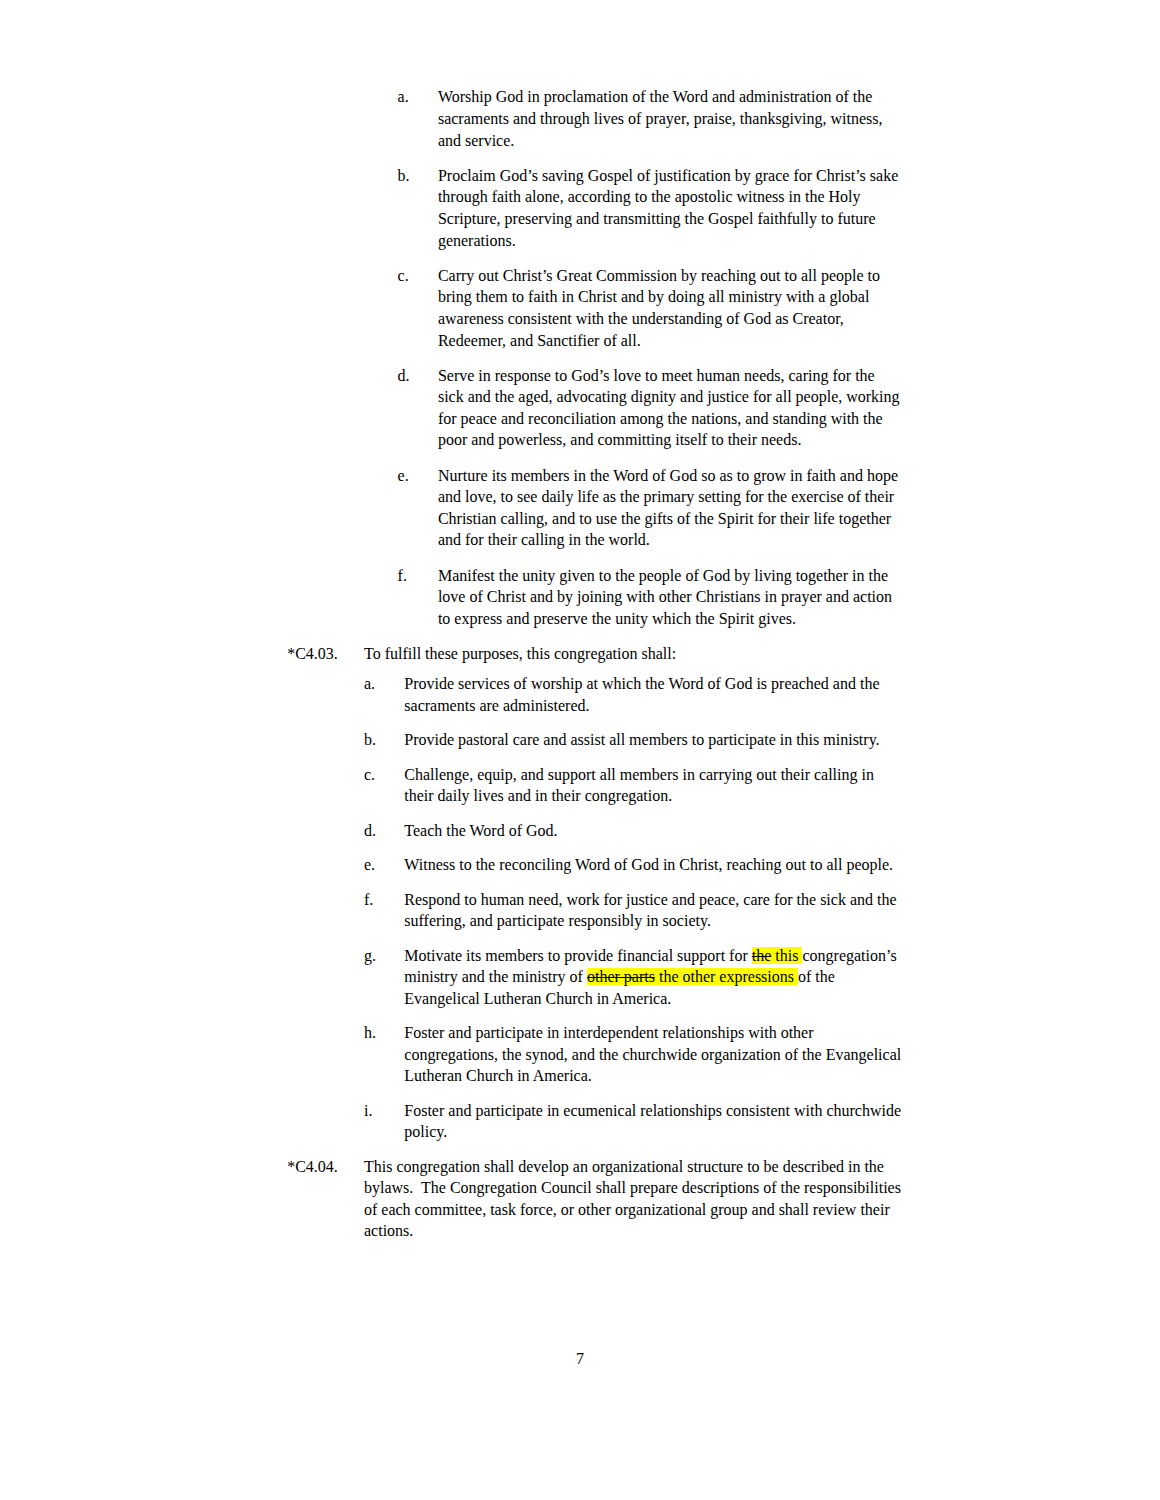a.
Worship God in proclamation of the Word and administration of the sacraments and through lives of prayer, praise, thanksgiving, witness, and service.
b.
Proclaim God’s saving Gospel of justification by grace for Christ’s sake through faith alone, according to the apostolic witness in the Holy Scripture, preserving and transmitting the Gospel faithfully to future generations.
c.
Carry out Christ’s Great Commission by reaching out to all people to bring them to faith in Christ and by doing all ministry with a global awareness consistent with the understanding of God as Creator, Redeemer, and Sanctifier of all.
d.
Serve in response to God’s love to meet human needs, caring for the sick and the aged, advocating dignity and justice for all people, working for peace and reconciliation among the nations, and standing with the poor and powerless, and committing itself to their needs.
e.
Nurture its members in the Word of God so as to grow in faith and hope and love, to see daily life as the primary setting for the exercise of their Christian calling, and to use the gifts of the Spirit for their life together and for their calling in the world.
f.
Manifest the unity given to the people of God by living together in the love of Christ and by joining with other Christians in prayer and action to express and preserve the unity which the Spirit gives.
*C4.03.
To fulfill these purposes, this congregation shall:
a.
Provide services of worship at which the Word of God is preached and the sacraments are administered.
b.
Provide pastoral care and assist all members to participate in this ministry.
c.
Challenge, equip, and support all members in carrying out their calling in their daily lives and in their congregation.
d.
Teach the Word of God.
e.
Witness to the reconciling Word of God in Christ, reaching out to all people.
f.
Respond to human need, work for justice and peace, care for the sick and the suffering, and participate responsibly in society.
g.
Motivate its members to provide financial support for the this congregation’s ministry and the ministry of other parts the other expressions of the Evangelical Lutheran Church in America.
h.
Foster and participate in interdependent relationships with other congregations, the synod, and the churchwide organization of the Evangelical Lutheran Church in America.
i.
Foster and participate in ecumenical relationships consistent with churchwide policy.
*C4.04.
This congregation shall develop an organizational structure to be described in the bylaws. The Congregation Council shall prepare descriptions of the responsibilities of each committee, task force, or other organizational group and shall review their actions.
7